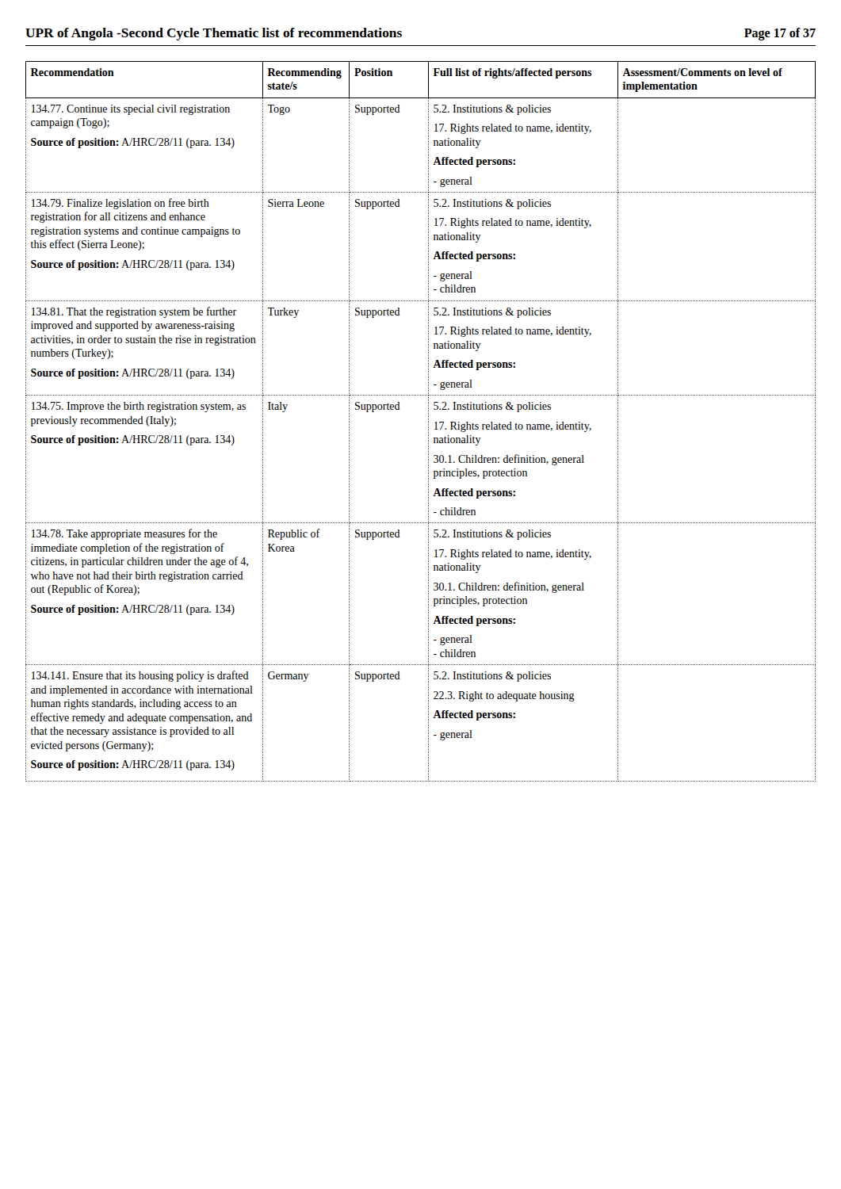UPR of Angola -Second Cycle Thematic list of recommendations
Page 17 of 37
| Recommendation | Recommending state/s | Position | Full list of rights/affected persons | Assessment/Comments on level of implementation |
| --- | --- | --- | --- | --- |
| 134.77. Continue its special civil registration campaign (Togo); Source of position: A/HRC/28/11 (para. 134) | Togo | Supported | 5.2. Institutions & policies 17. Rights related to name, identity, nationality Affected persons: general | |
| 134.79. Finalize legislation on free birth registration for all citizens and enhance registration systems and continue campaigns to this effect (Sierra Leone); Source of position: A/HRC/28/11 (para. 134) | Sierra Leone | Supported | 5.2. Institutions & policies 17. Rights related to name, identity, nationality Affected persons: general children | |
| 134.81. That the registration system be further improved and supported by awareness-raising activities, in order to sustain the rise in registration numbers (Turkey); Source of position: A/HRC/28/11 (para. 134) | Turkey | Supported | 5.2. Institutions & policies 17. Rights related to name, identity, nationality Affected persons: general | |
| 134.75. Improve the birth registration system, as previously recommended (Italy); Source of position: A/HRC/28/11 (para. 134) | Italy | Supported | 5.2. Institutions & policies 17. Rights related to name, identity, nationality 30.1. Children: definition, general principles, protection Affected persons: children | |
| 134.78. Take appropriate measures for the immediate completion of the registration of citizens, in particular children under the age of 4, who have not had their birth registration carried out (Republic of Korea); Source of position: A/HRC/28/11 (para. 134) | Republic of Korea | Supported | 5.2. Institutions & policies 17. Rights related to name, identity, nationality 30.1. Children: definition, general principles, protection Affected persons: general children | |
| 134.141. Ensure that its housing policy is drafted and implemented in accordance with international human rights standards, including access to an effective remedy and adequate compensation, and that the necessary assistance is provided to all evicted persons (Germany); Source of position: A/HRC/28/11 (para. 134) | Germany | Supported | 5.2. Institutions & policies 22.3. Right to adequate housing Affected persons: general | |